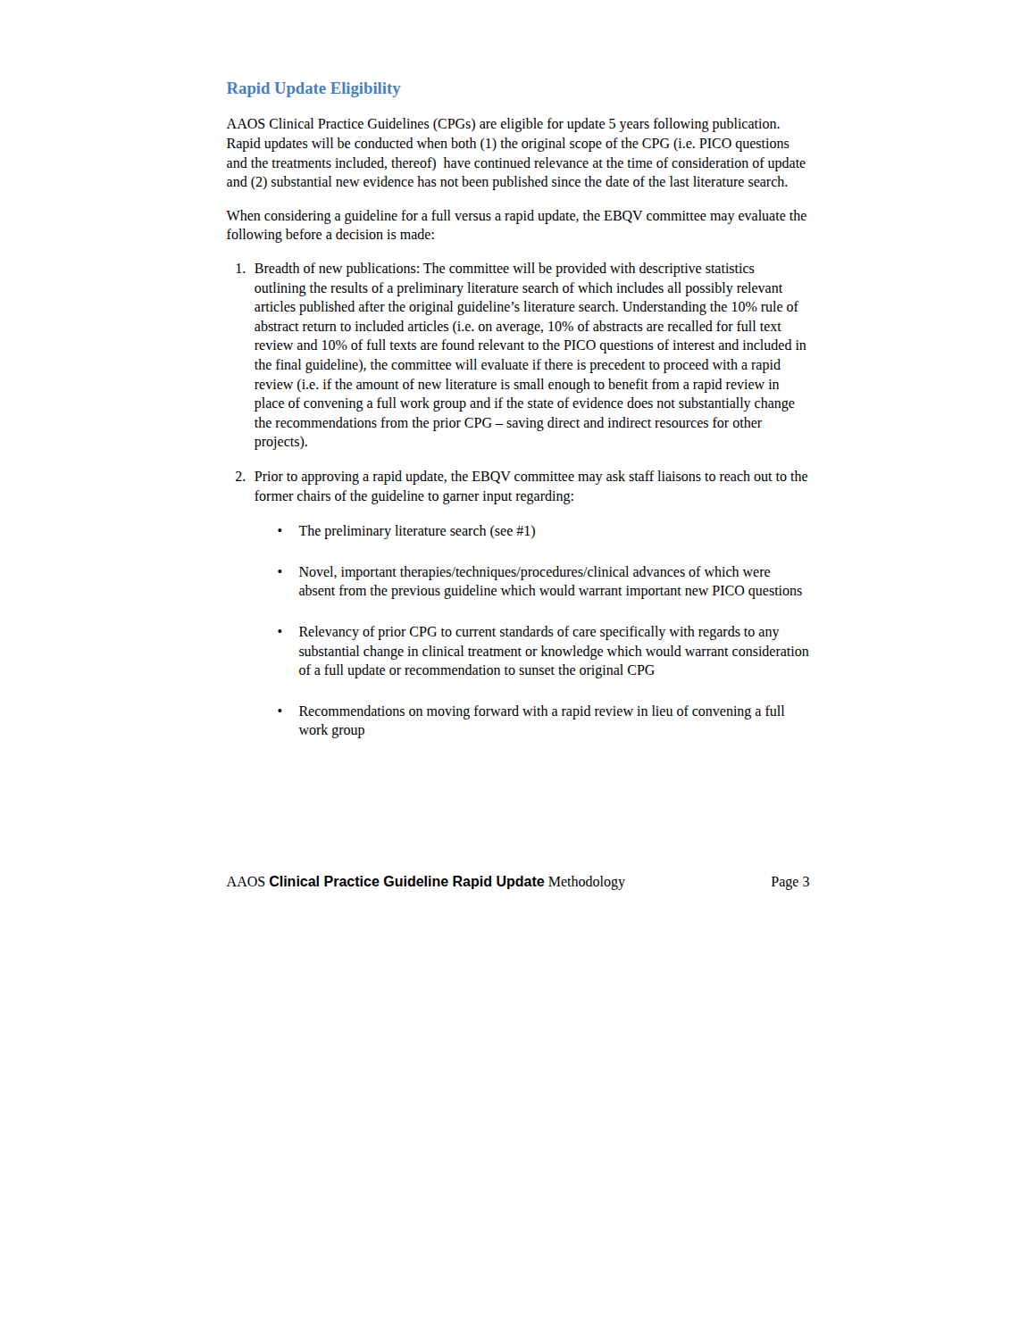Rapid Update Eligibility
AAOS Clinical Practice Guidelines (CPGs) are eligible for update 5 years following publication. Rapid updates will be conducted when both (1) the original scope of the CPG (i.e. PICO questions and the treatments included, thereof) have continued relevance at the time of consideration of update and (2) substantial new evidence has not been published since the date of the last literature search.
When considering a guideline for a full versus a rapid update, the EBQV committee may evaluate the following before a decision is made:
Breadth of new publications: The committee will be provided with descriptive statistics outlining the results of a preliminary literature search of which includes all possibly relevant articles published after the original guideline’s literature search. Understanding the 10% rule of abstract return to included articles (i.e. on average, 10% of abstracts are recalled for full text review and 10% of full texts are found relevant to the PICO questions of interest and included in the final guideline), the committee will evaluate if there is precedent to proceed with a rapid review (i.e. if the amount of new literature is small enough to benefit from a rapid review in place of convening a full work group and if the state of evidence does not substantially change the recommendations from the prior CPG – saving direct and indirect resources for other projects).
Prior to approving a rapid update, the EBQV committee may ask staff liaisons to reach out to the former chairs of the guideline to garner input regarding:
The preliminary literature search (see #1)
Novel, important therapies/techniques/procedures/clinical advances of which were absent from the previous guideline which would warrant important new PICO questions
Relevancy of prior CPG to current standards of care specifically with regards to any substantial change in clinical treatment or knowledge which would warrant consideration of a full update or recommendation to sunset the original CPG
Recommendations on moving forward with a rapid review in lieu of convening a full work group
AAOS Clinical Practice Guideline Rapid Update Methodology Page 3